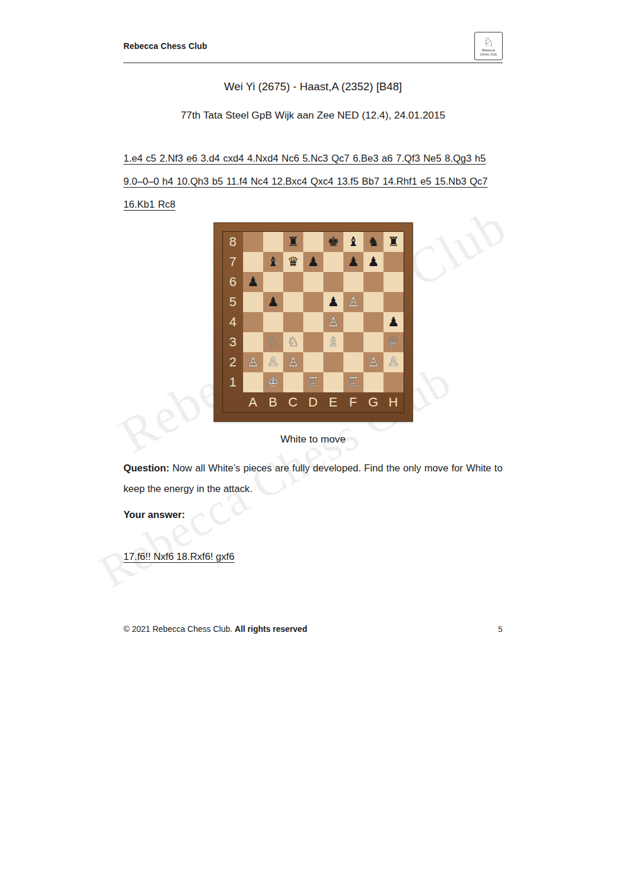Rebecca Chess Club
Rebecca Chess Club
Rebecca Chess Club
♘ Rebecca
Chess Club
Wei Yi (2675) - Haast,A (2352) [B48]
77th Tata Steel GpB Wijk aan Zee NED (12.4), 24.01.2015
1.e4 c5 2.Nf3 e6 3.d4 cxd4 4.Nxd4 Nc6 5.Nc3 Qc7 6.Be3 a6 7.Qf3 Ne5 8.Qg3 h5 9.0–0–0 h4 10.Qh3 b5 11.f4 Nc4 12.Bxc4 Qxc4 13.f5 Bb7 14.Rhf1 e5 15.Nb3 Qc7 16.Kb1 Rc8
| 8 | | | ♜ | | ♚ | ♝ | ♞ | ♜ |
| 7 | | ♝ | ♛ | ♟ | | ♟ | ♟ | |
| 6 | ♟ | | | | | | | |
| 5 | | ♟ | | | ♟ | ♙ | | |
| 4 | | | | | ♙ | | | ♟ |
| 3 | | ♘ | ♘ | | ♗ | | | ♕ |
| 2 | ♙ | ♙ | ♙ | | | | ♙ | ♙ |
| 1 | | ♔ | | ♖ | | ♖ | | |
| | A | B | C | D | E | F | G | H |
White to move
Question: Now all White’s pieces are fully developed. Find the only move for White to keep the energy in the attack.
Your answer:
17.f6!! Nxf6 18.Rxf6! gxf6
© 2021 Rebecca Chess Club. All rights reserved
5